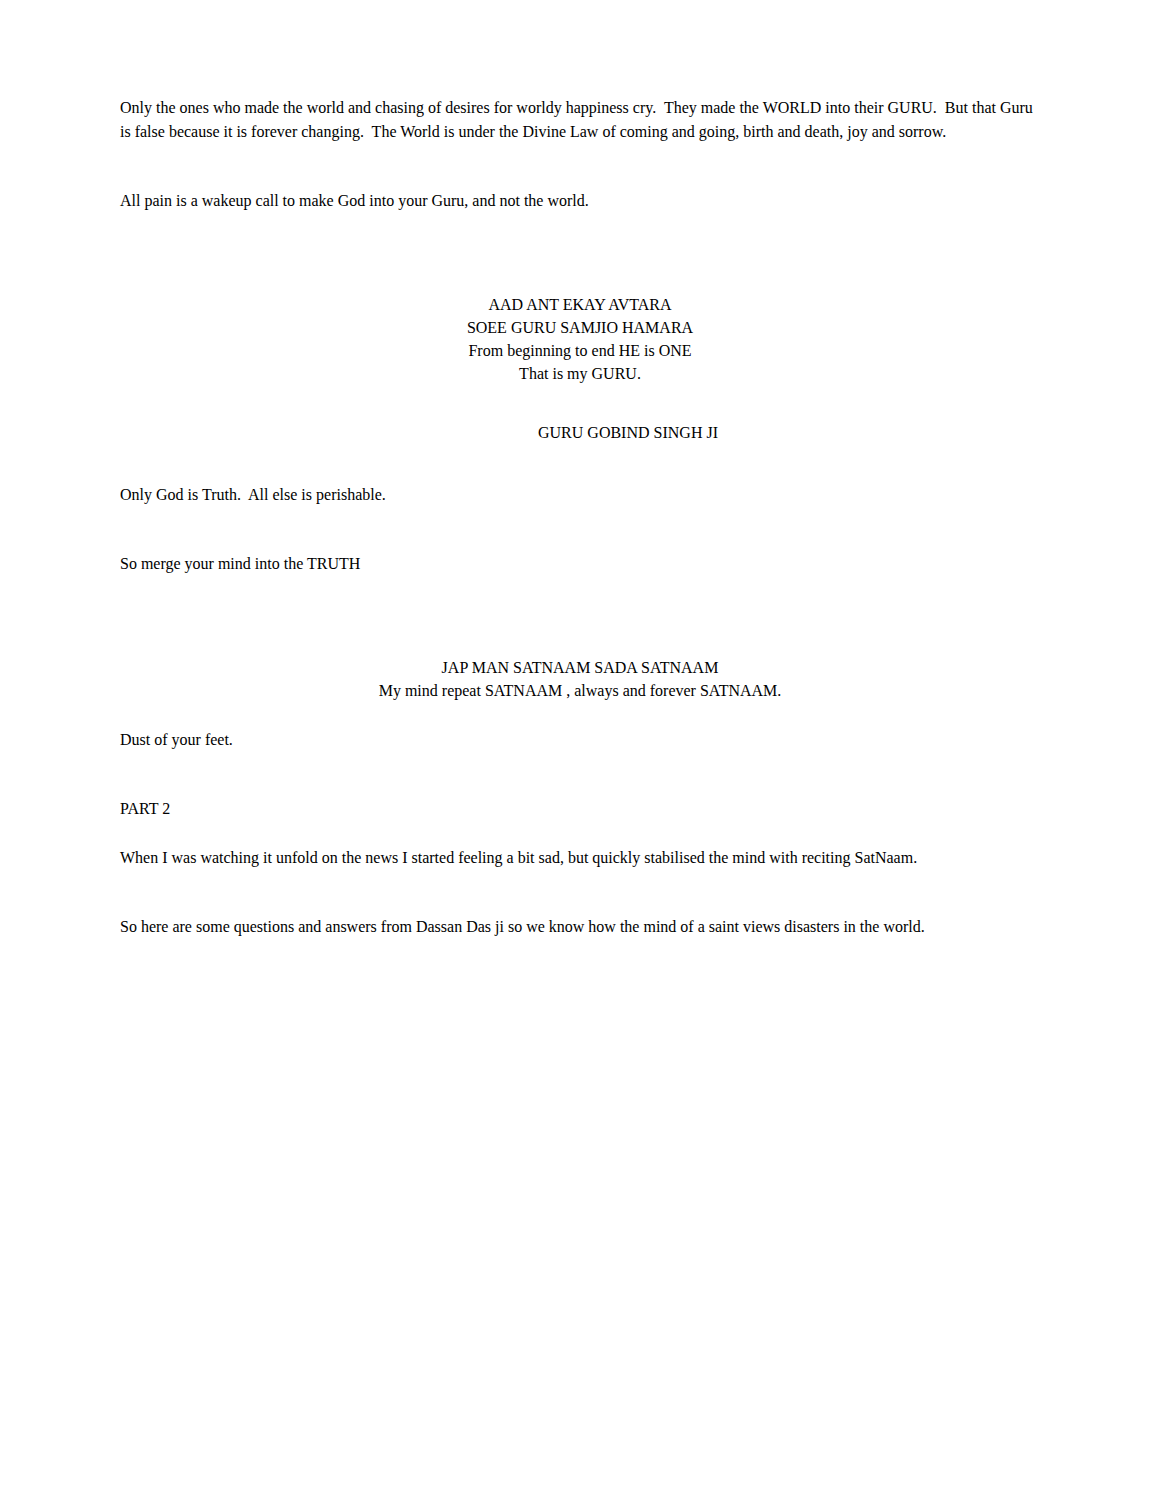Only the ones who made the world and chasing of desires for worldy happiness cry. They made the WORLD into their GURU. But that Guru is false because it is forever changing. The World is under the Divine Law of coming and going, birth and death, joy and sorrow.
All pain is a wakeup call to make God into your Guru, and not the world.
AAD ANT EKAY AVTARA
SOEE GURU SAMJIO HAMARA
From beginning to end HE is ONE
That is my GURU.
GURU GOBIND SINGH JI
Only God is Truth. All else is perishable.
So merge your mind into the TRUTH
JAP MAN SATNAAM SADA SATNAAM
My mind repeat SATNAAM , always and forever SATNAAM.
Dust of your feet.
PART 2
When I was watching it unfold on the news I started feeling a bit sad, but quickly stabilised the mind with reciting SatNaam.
So here are some questions and answers from Dassan Das ji so we know how the mind of a saint views disasters in the world.